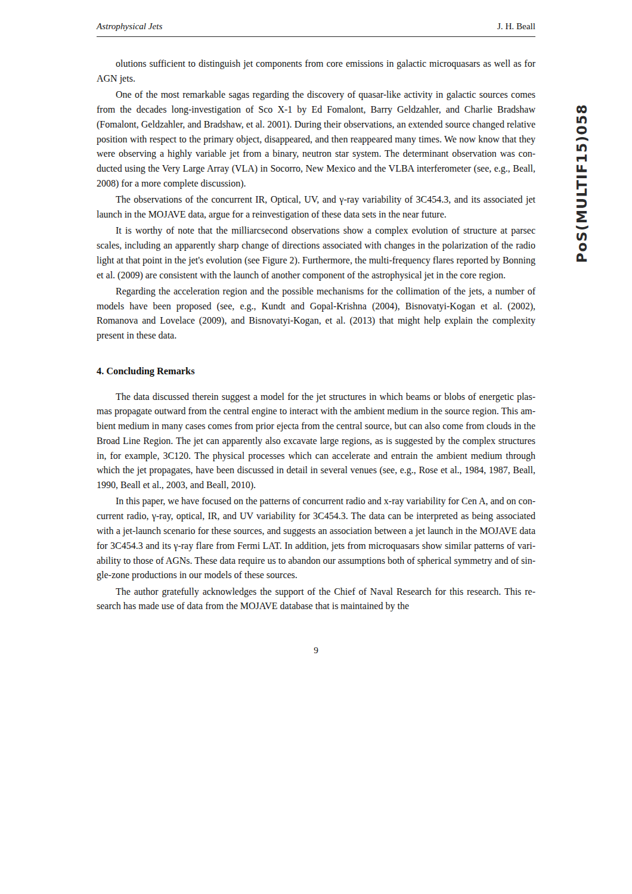Astrophysical Jets J. H. Beall
PoS(MULTIF15)058
olutions sufficient to distinguish jet components from core emissions in galactic microquasars as well as for AGN jets.
One of the most remarkable sagas regarding the discovery of quasar-like activity in galactic sources comes from the decades long-investigation of Sco X-1 by Ed Fomalont, Barry Geldzahler, and Charlie Bradshaw (Fomalont, Geldzahler, and Bradshaw, et al. 2001). During their observations, an extended source changed relative position with respect to the primary object, disappeared, and then reappeared many times. We now know that they were observing a highly variable jet from a binary, neutron star system. The determinant observation was conducted using the Very Large Array (VLA) in Socorro, New Mexico and the VLBA interferometer (see, e.g., Beall, 2008) for a more complete discussion).
The observations of the concurrent IR, Optical, UV, and γ-ray variability of 3C454.3, and its associated jet launch in the MOJAVE data, argue for a reinvestigation of these data sets in the near future.
It is worthy of note that the milliarcsecond observations show a complex evolution of structure at parsec scales, including an apparently sharp change of directions associated with changes in the polarization of the radio light at that point in the jet's evolution (see Figure 2). Furthermore, the multi-frequency flares reported by Bonning et al. (2009) are consistent with the launch of another component of the astrophysical jet in the core region.
Regarding the acceleration region and the possible mechanisms for the collimation of the jets, a number of models have been proposed (see, e.g., Kundt and Gopal-Krishna (2004), Bisnovatyi-Kogan et al. (2002), Romanova and Lovelace (2009), and Bisnovatyi-Kogan, et al. (2013) that might help explain the complexity present in these data.
4. Concluding Remarks
The data discussed therein suggest a model for the jet structures in which beams or blobs of energetic plasmas propagate outward from the central engine to interact with the ambient medium in the source region. This ambient medium in many cases comes from prior ejecta from the central source, but can also come from clouds in the Broad Line Region. The jet can apparently also excavate large regions, as is suggested by the complex structures in, for example, 3C120. The physical processes which can accelerate and entrain the ambient medium through which the jet propagates, have been discussed in detail in several venues (see, e.g., Rose et al., 1984, 1987, Beall, 1990, Beall et al., 2003, and Beall, 2010).
In this paper, we have focused on the patterns of concurrent radio and x-ray variability for Cen A, and on concurrent radio, γ-ray, optical, IR, and UV variability for 3C454.3. The data can be interpreted as being associated with a jet-launch scenario for these sources, and suggests an association between a jet launch in the MOJAVE data for 3C454.3 and its γ-ray flare from Fermi LAT. In addition, jets from microquasars show similar patterns of variability to those of AGNs. These data require us to abandon our assumptions both of spherical symmetry and of single-zone productions in our models of these sources.
The author gratefully acknowledges the support of the Chief of Naval Research for this research. This research has made use of data from the MOJAVE database that is maintained by the
9